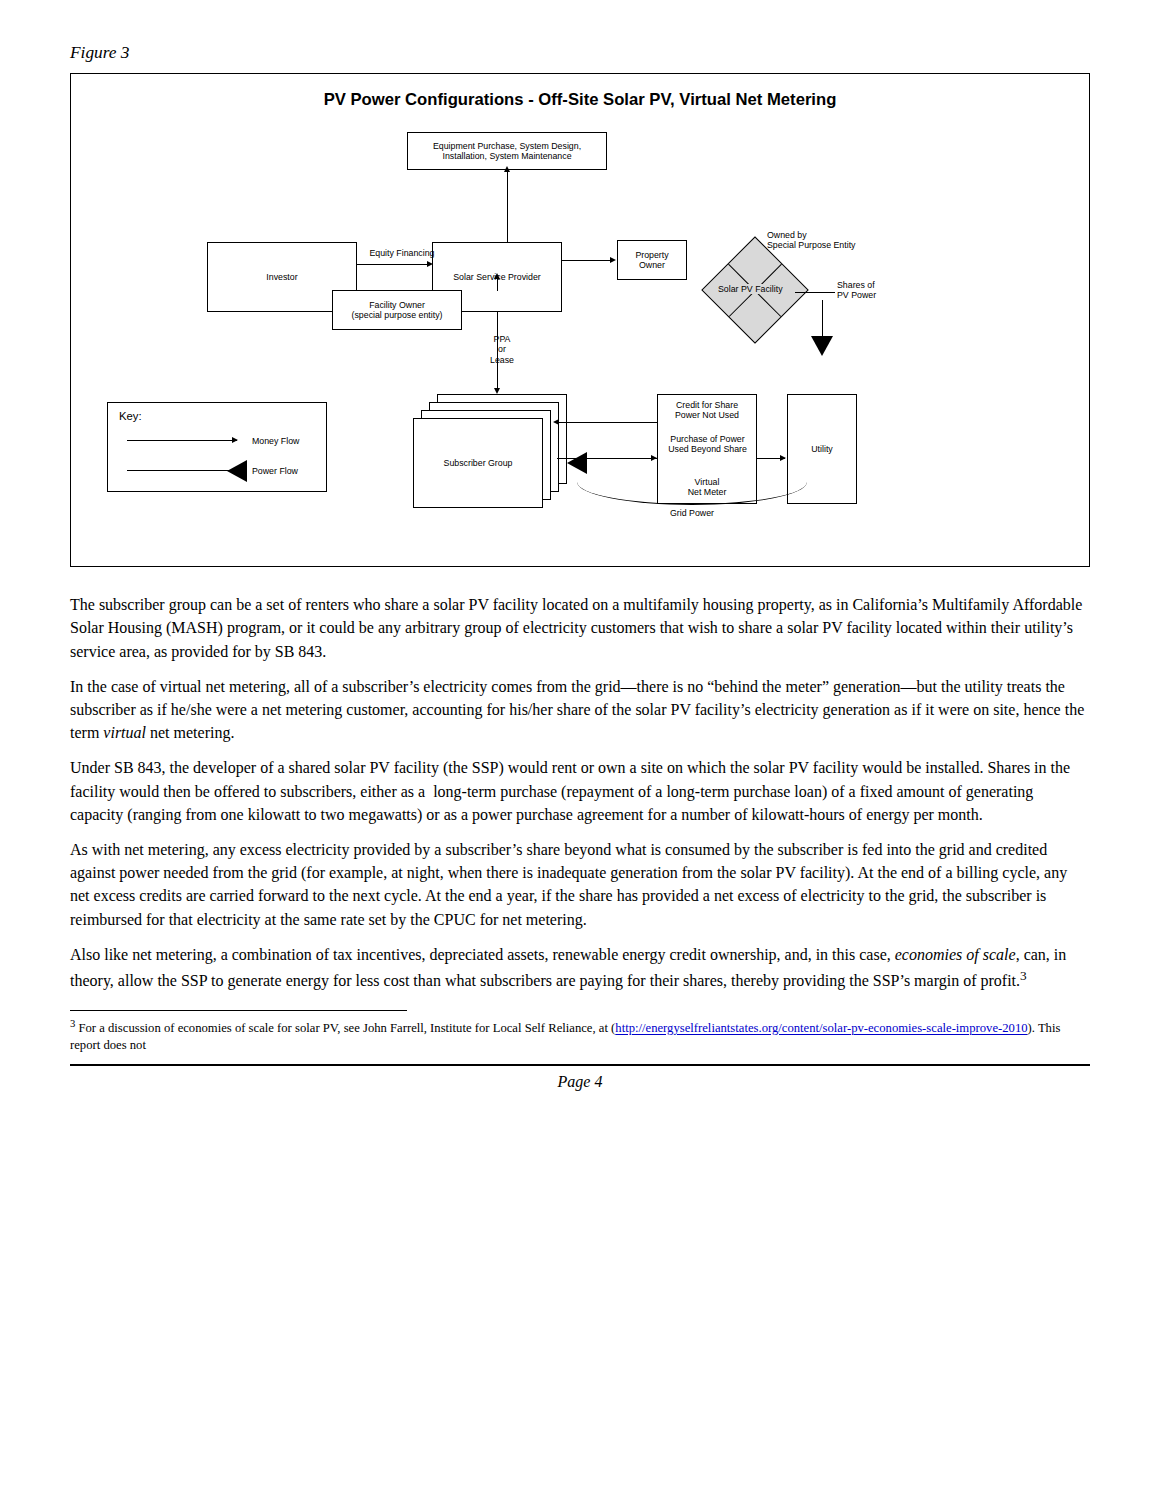Figure 3
PV Power Configurations - Off-Site Solar PV, Virtual Net Metering
Equipment Purchase, System Design,
Installation, System Maintenance
Investor
Solar Service Provider
Property
Owner
Facility Owner
(special purpose entity)
Equity Financing
Solar PV Facility
Owned by
Special Purpose Entity
Shares of
PV Power
PPA
or
Lease
Subscriber Group
Virtual
Net Meter
Credit for Share
Power Not Used
Purchase of Power
Used Beyond Share
Utility
Grid Power
Key:
Money Flow
Power Flow
The subscriber group can be a set of renters who share a solar PV facility located on a multifamily housing property, as in California’s Multifamily Affordable Solar Housing (MASH) program, or it could be any arbitrary group of electricity customers that wish to share a solar PV facility located within their utility’s service area, as provided for by SB 843.
In the case of virtual net metering, all of a subscriber’s electricity comes from the grid—there is no “behind the meter” generation—but the utility treats the subscriber as if he/she were a net metering customer, accounting for his/her share of the solar PV facility’s electricity generation as if it were on site, hence the term virtual net metering.
Under SB 843, the developer of a shared solar PV facility (the SSP) would rent or own a site on which the solar PV facility would be installed. Shares in the facility would then be offered to subscribers, either as a long-term purchase (repayment of a long-term purchase loan) of a fixed amount of generating capacity (ranging from one kilowatt to two megawatts) or as a power purchase agreement for a number of kilowatt-hours of energy per month.
As with net metering, any excess electricity provided by a subscriber’s share beyond what is consumed by the subscriber is fed into the grid and credited against power needed from the grid (for example, at night, when there is inadequate generation from the solar PV facility). At the end of a billing cycle, any net excess credits are carried forward to the next cycle. At the end a year, if the share has provided a net excess of electricity to the grid, the subscriber is reimbursed for that electricity at the same rate set by the CPUC for net metering.
Also like net metering, a combination of tax incentives, depreciated assets, renewable energy credit ownership, and, in this case, economies of scale, can, in theory, allow the SSP to generate energy for less cost than what subscribers are paying for their shares, thereby providing the SSP’s margin of profit.3
3 For a discussion of economies of scale for solar PV, see John Farrell, Institute for Local Self Reliance, at (http://energyselfreliantstates.org/content/solar-pv-economies-scale-improve-2010). This report does not
Page 4